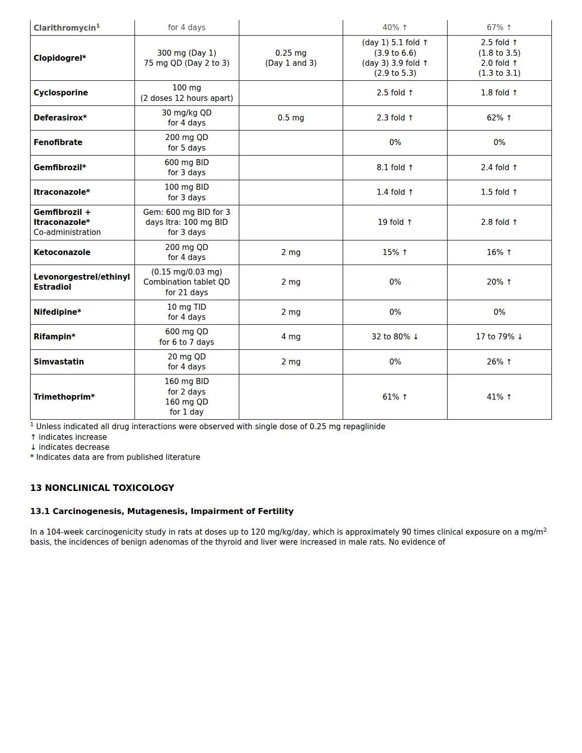| Clarithromycin 1 | for 4 days | | 40% ↑ | 67% ↑ |
| Clopidogrel* | 300 mg (Day 1) 75 mg QD (Day 2 to 3) | 0.25 mg (Day 1 and 3) | (day 1) 5.1 fold ↑ (3.9 to 6.6) (day 3) 3.9 fold ↑ (2.9 to 5.3) | 2.5 fold ↑ (1.8 to 3.5) 2.0 fold ↑ (1.3 to 3.1) |
| Cyclosporine | 100 mg (2 doses 12 hours apart) | | 2.5 fold ↑ | 1.8 fold ↑ |
| Deferasirox* | 30 mg/kg QD for 4 days | 0.5 mg | 2.3 fold ↑ | 62% ↑ |
| Fenofibrate | 200 mg QD for 5 days | | 0% | 0% |
| Gemfibrozil* | 600 mg BID for 3 days | | 8.1 fold ↑ | 2.4 fold ↑ |
| Itraconazole* | 100 mg BID for 3 days | | 1.4 fold ↑ | 1.5 fold ↑ |
| Gemfibrozil + Itraconazole* Co-administration | Gem: 600 mg BID for 3 days Itra: 100 mg BID for 3 days | | 19 fold ↑ | 2.8 fold ↑ |
| Ketoconazole | 200 mg QD for 4 days | 2 mg | 15% ↑ | 16% ↑ |
| Levonorgestrel/ethinyl Estradiol | (0.15 mg/0.03 mg) Combination tablet QD for 21 days | 2 mg | 0% | 20% ↑ |
| Nifedipine* | 10 mg TID for 4 days | 2 mg | 0% | 0% |
| Rifampin* | 600 mg QD for 6 to 7 days | 4 mg | 32 to 80% ↓ | 17 to 79% ↓ |
| Simvastatin | 20 mg QD for 4 days | 2 mg | 0% | 26% ↑ |
| Trimethoprim* | 160 mg BID for 2 days 160 mg QD for 1 day | | 61% ↑ | 41% ↑ |
1 Unless indicated all drug interactions were observed with single dose of 0.25 mg repaglinide
↑ indicates increase
↓ indicates decrease
* Indicates data are from published literature
13 NONCLINICAL TOXICOLOGY
13.1 Carcinogenesis, Mutagenesis, Impairment of Fertility
In a 104-week carcinogenicity study in rats at doses up to 120 mg/kg/day, which is approximately 90 times clinical exposure on a mg/m2 basis, the incidences of benign adenomas of the thyroid and liver were increased in male rats. No evidence of